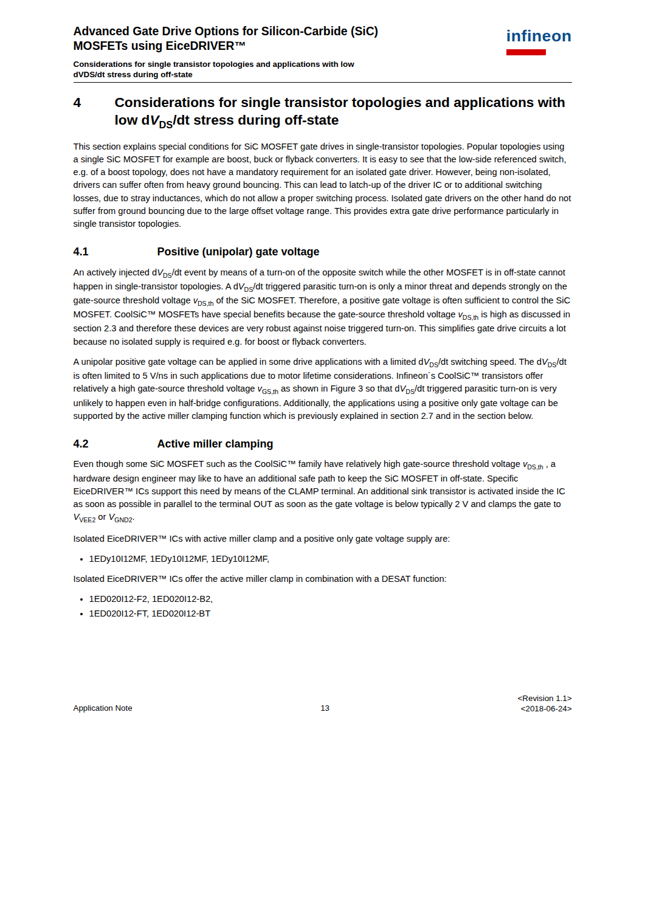Advanced Gate Drive Options for Silicon-Carbide (SiC)
MOSFETs using EiceDRIVER™
infineon
Considerations for single transistor topologies and applications with low
dVDS/dt stress during off-state
4 Considerations for single transistor topologies and applications with low dVDS/dt stress during off-state
This section explains special conditions for SiC MOSFET gate drives in single-transistor topologies. Popular topologies using a single SiC MOSFET for example are boost, buck or flyback converters. It is easy to see that the low-side referenced switch, e.g. of a boost topology, does not have a mandatory requirement for an isolated gate driver. However, being non-isolated, drivers can suffer often from heavy ground bouncing. This can lead to latch-up of the driver IC or to additional switching losses, due to stray inductances, which do not allow a proper switching process. Isolated gate drivers on the other hand do not suffer from ground bouncing due to the large offset voltage range. This provides extra gate drive performance particularly in single transistor topologies.
4.1 Positive (unipolar) gate voltage
An actively injected dVDS/dt event by means of a turn-on of the opposite switch while the other MOSFET is in off-state cannot happen in single-transistor topologies. A dVDS/dt triggered parasitic turn-on is only a minor threat and depends strongly on the gate-source threshold voltage vDS,th of the SiC MOSFET. Therefore, a positive gate voltage is often sufficient to control the SiC MOSFET. CoolSiC™ MOSFETs have special benefits because the gate-source threshold voltage vDS,th is high as discussed in section 2.3 and therefore these devices are very robust against noise triggered turn-on. This simplifies gate drive circuits a lot because no isolated supply is required e.g. for boost or flyback converters.
A unipolar positive gate voltage can be applied in some drive applications with a limited dVDS/dt switching speed. The dVDS/dt is often limited to 5 V/ns in such applications due to motor lifetime considerations. Infineon´s CoolSiC™ transistors offer relatively a high gate-source threshold voltage vGS,th as shown in Figure 3 so that dVDS/dt triggered parasitic turn-on is very unlikely to happen even in half-bridge configurations. Additionally, the applications using a positive only gate voltage can be supported by the active miller clamping function which is previously explained in section 2.7 and in the section below.
4.2 Active miller clamping
Even though some SiC MOSFET such as the CoolSiC™ family have relatively high gate-source threshold voltage vDS,th , a hardware design engineer may like to have an additional safe path to keep the SiC MOSFET in off-state. Specific EiceDRIVER™ ICs support this need by means of the CLAMP terminal. An additional sink transistor is activated inside the IC as soon as possible in parallel to the terminal OUT as soon as the gate voltage is below typically 2 V and clamps the gate to VVEE2 or VGND2.
Isolated EiceDRIVER™ ICs with active miller clamp and a positive only gate voltage supply are:
1EDy10I12MF, 1EDy10I12MF, 1EDy10I12MF,
Isolated EiceDRIVER™ ICs offer the active miller clamp in combination with a DESAT function:
1ED020I12-F2, 1ED020I12-B2,
1ED020I12-FT, 1ED020I12-BT
Application Note
13
<Revision 1.1>
<2018-06-24>